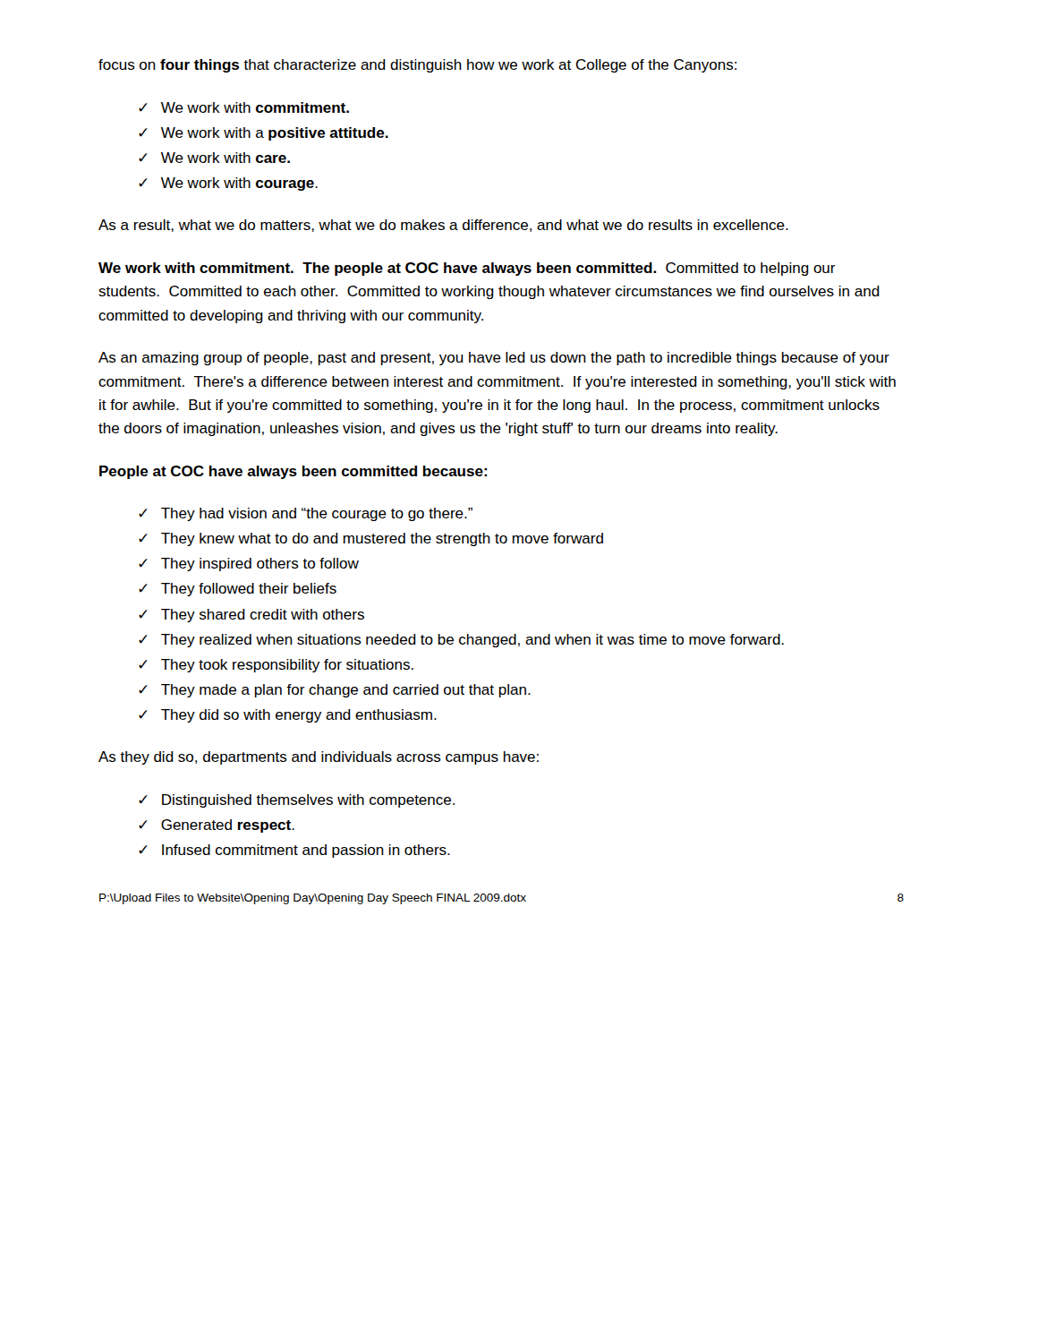focus on four things that characterize and distinguish how we work at College of the Canyons:
We work with commitment.
We work with a positive attitude.
We work with care.
We work with courage.
As a result, what we do matters, what we do makes a difference, and what we do results in excellence.
We work with commitment. The people at COC have always been committed. Committed to helping our students. Committed to each other. Committed to working though whatever circumstances we find ourselves in and committed to developing and thriving with our community.
As an amazing group of people, past and present, you have led us down the path to incredible things because of your commitment. There's a difference between interest and commitment. If you're interested in something, you'll stick with it for awhile. But if you're committed to something, you're in it for the long haul. In the process, commitment unlocks the doors of imagination, unleashes vision, and gives us the 'right stuff' to turn our dreams into reality.
People at COC have always been committed because:
They had vision and “the courage to go there.”
They knew what to do and mustered the strength to move forward
They inspired others to follow
They followed their beliefs
They shared credit with others
They realized when situations needed to be changed, and when it was time to move forward.
They took responsibility for situations.
They made a plan for change and carried out that plan.
They did so with energy and enthusiasm.
As they did so, departments and individuals across campus have:
Distinguished themselves with competence.
Generated respect.
Infused commitment and passion in others.
P:\Upload Files to Website\Opening Day\Opening Day Speech FINAL 2009.dotx 8